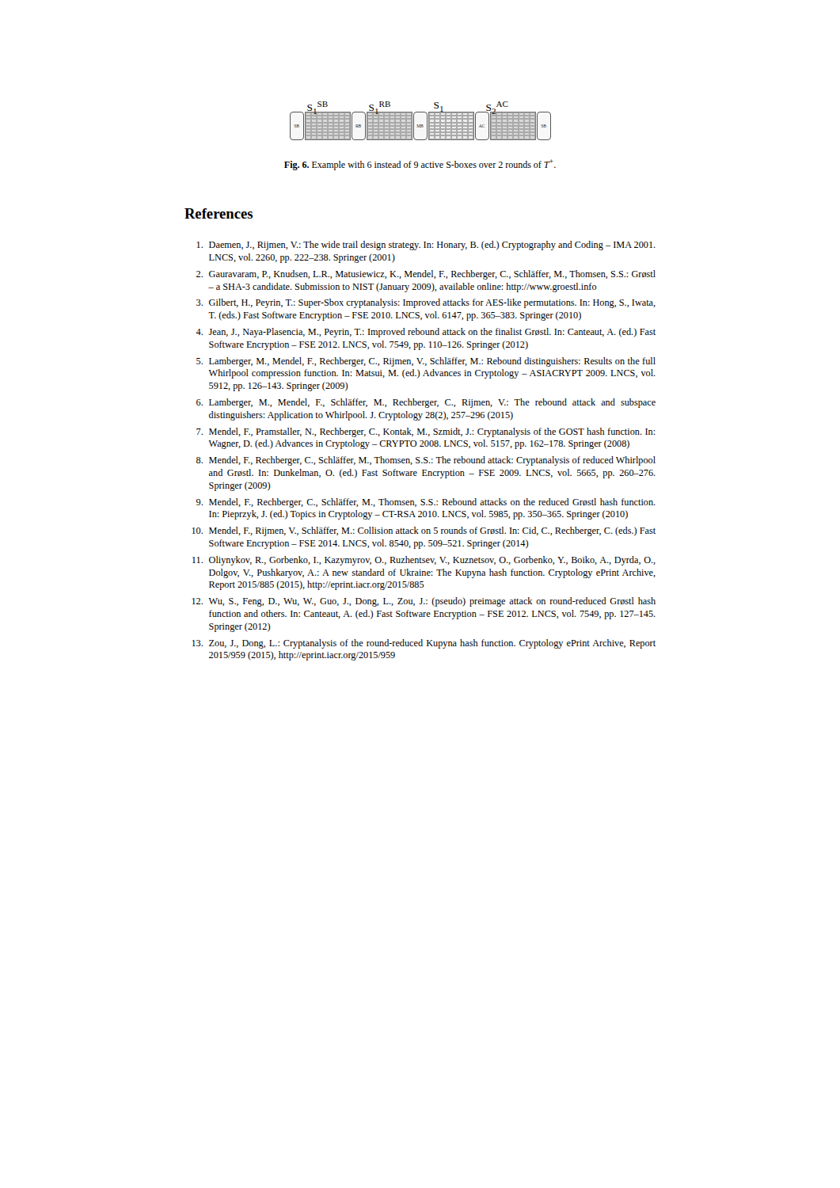S1SB S1RB S1 S2AC
SB
RB
MB
AC
SB
Fig. 6. Example with 6 instead of 9 active S-boxes over 2 rounds of T+.
References
Daemen, J., Rijmen, V.: The wide trail design strategy. In: Honary, B. (ed.) Cryptography and Coding – IMA 2001. LNCS, vol. 2260, pp. 222–238. Springer (2001)
Gauravaram, P., Knudsen, L.R., Matusiewicz, K., Mendel, F., Rechberger, C., Schläffer, M., Thomsen, S.S.: Grøstl – a SHA-3 candidate. Submission to NIST (January 2009), available online: http://www.groestl.info
Gilbert, H., Peyrin, T.: Super-Sbox cryptanalysis: Improved attacks for AES-like permutations. In: Hong, S., Iwata, T. (eds.) Fast Software Encryption – FSE 2010. LNCS, vol. 6147, pp. 365–383. Springer (2010)
Jean, J., Naya-Plasencia, M., Peyrin, T.: Improved rebound attack on the finalist Grøstl. In: Canteaut, A. (ed.) Fast Software Encryption – FSE 2012. LNCS, vol. 7549, pp. 110–126. Springer (2012)
Lamberger, M., Mendel, F., Rechberger, C., Rijmen, V., Schläffer, M.: Rebound distinguishers: Results on the full Whirlpool compression function. In: Matsui, M. (ed.) Advances in Cryptology – ASIACRYPT 2009. LNCS, vol. 5912, pp. 126–143. Springer (2009)
Lamberger, M., Mendel, F., Schläffer, M., Rechberger, C., Rijmen, V.: The rebound attack and subspace distinguishers: Application to Whirlpool. J. Cryptology 28(2), 257–296 (2015)
Mendel, F., Pramstaller, N., Rechberger, C., Kontak, M., Szmidt, J.: Cryptanalysis of the GOST hash function. In: Wagner, D. (ed.) Advances in Cryptology – CRYPTO 2008. LNCS, vol. 5157, pp. 162–178. Springer (2008)
Mendel, F., Rechberger, C., Schläffer, M., Thomsen, S.S.: The rebound attack: Cryptanalysis of reduced Whirlpool and Grøstl. In: Dunkelman, O. (ed.) Fast Software Encryption – FSE 2009. LNCS, vol. 5665, pp. 260–276. Springer (2009)
Mendel, F., Rechberger, C., Schläffer, M., Thomsen, S.S.: Rebound attacks on the reduced Grøstl hash function. In: Pieprzyk, J. (ed.) Topics in Cryptology – CT-RSA 2010. LNCS, vol. 5985, pp. 350–365. Springer (2010)
Mendel, F., Rijmen, V., Schläffer, M.: Collision attack on 5 rounds of Grøstl. In: Cid, C., Rechberger, C. (eds.) Fast Software Encryption – FSE 2014. LNCS, vol. 8540, pp. 509–521. Springer (2014)
Oliynykov, R., Gorbenko, I., Kazymyrov, O., Ruzhentsev, V., Kuznetsov, O., Gorbenko, Y., Boiko, A., Dyrda, O., Dolgov, V., Pushkaryov, A.: A new standard of Ukraine: The Kupyna hash function. Cryptology ePrint Archive, Report 2015/885 (2015), http://eprint.iacr.org/2015/885
Wu, S., Feng, D., Wu, W., Guo, J., Dong, L., Zou, J.: (pseudo) preimage attack on round-reduced Grøstl hash function and others. In: Canteaut, A. (ed.) Fast Software Encryption – FSE 2012. LNCS, vol. 7549, pp. 127–145. Springer (2012)
Zou, J., Dong, L.: Cryptanalysis of the round-reduced Kupyna hash function. Cryptology ePrint Archive, Report 2015/959 (2015), http://eprint.iacr.org/2015/959